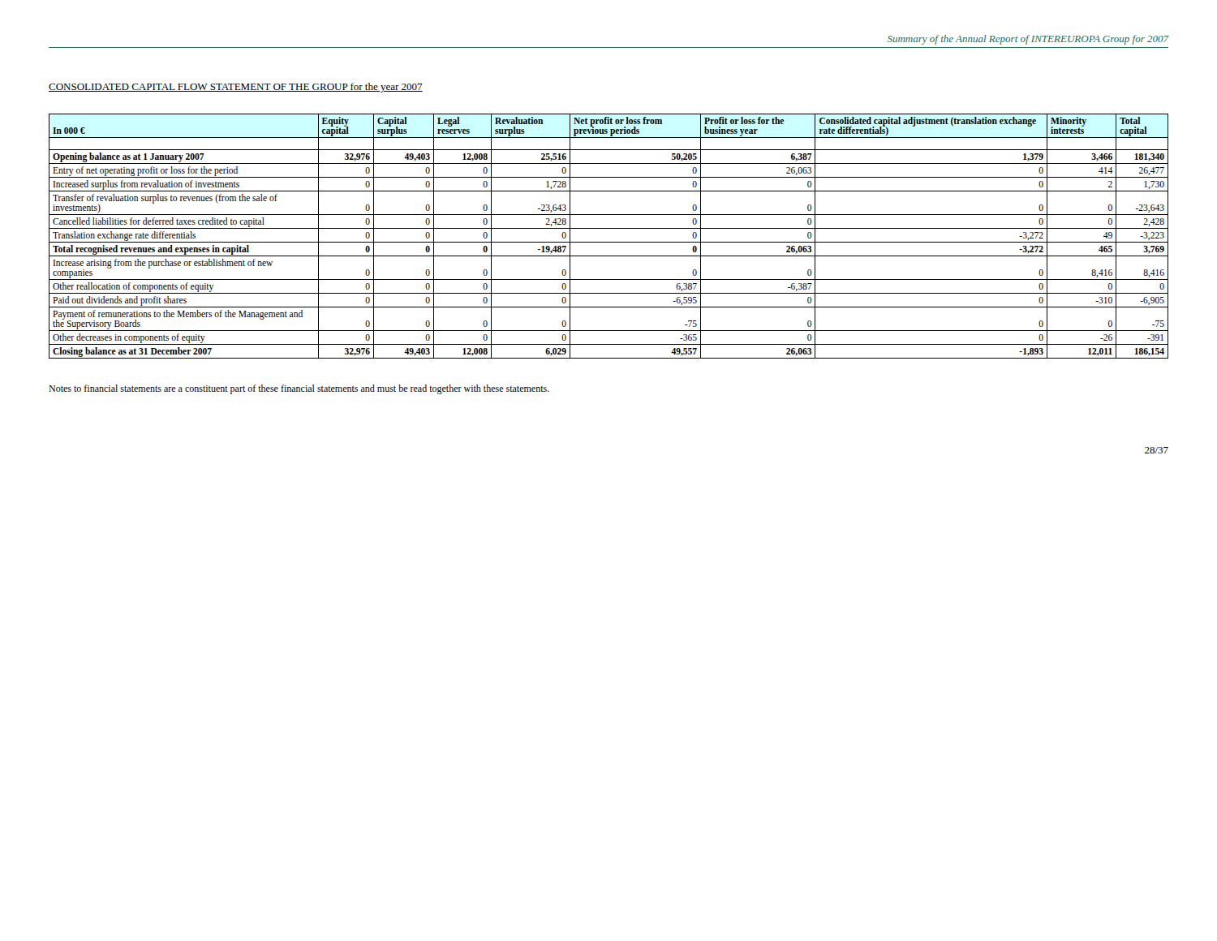Summary of the Annual Report of INTEREUROPA Group for 2007
CONSOLIDATED CAPITAL FLOW STATEMENT OF THE GROUP for the year 2007
| In 000 € | Equity capital | Capital surplus | Legal reserves | Revaluation surplus | Net profit or loss from previous periods | Profit or loss for the business year | Consolidated capital adjustment (translation exchange rate differentials) | Minority interests | Total capital |
| --- | --- | --- | --- | --- | --- | --- | --- | --- | --- |
| Opening balance as at 1 January 2007 | 32,976 | 49,403 | 12,008 | 25,516 | 50,205 | 6,387 | 1,379 | 3,466 | 181,340 |
| Entry of net operating profit or loss for the period | 0 | 0 | 0 | 0 | 0 | 26,063 | 0 | 414 | 26,477 |
| Increased surplus from revaluation of investments | 0 | 0 | 0 | 1,728 | 0 | 0 | 0 | 2 | 1,730 |
| Transfer of revaluation surplus to revenues (from the sale of investments) | 0 | 0 | 0 | -23,643 | 0 | 0 | 0 | 0 | -23,643 |
| Cancelled liabilities for deferred taxes credited to capital | 0 | 0 | 0 | 2,428 | 0 | 0 | 0 | 0 | 2,428 |
| Translation exchange rate differentials | 0 | 0 | 0 | 0 | 0 | 0 | -3,272 | 49 | -3,223 |
| Total recognised revenues and expenses in capital | 0 | 0 | 0 | -19,487 | 0 | 26,063 | -3,272 | 465 | 3,769 |
| Increase arising from the purchase or establishment of new companies | 0 | 0 | 0 | 0 | 0 | 0 | 0 | 8,416 | 8,416 |
| Other reallocation of components of equity | 0 | 0 | 0 | 0 | 6,387 | -6,387 | 0 | 0 | 0 |
| Paid out dividends and profit shares | 0 | 0 | 0 | 0 | -6,595 | 0 | 0 | -310 | -6,905 |
| Payment of remunerations to the Members of the Management and the Supervisory Boards | 0 | 0 | 0 | 0 | -75 | 0 | 0 | 0 | -75 |
| Other decreases in components of equity | 0 | 0 | 0 | 0 | -365 | 0 | 0 | -26 | -391 |
| Closing balance as at 31 December 2007 | 32,976 | 49,403 | 12,008 | 6,029 | 49,557 | 26,063 | -1,893 | 12,011 | 186,154 |
Notes to financial statements are a constituent part of these financial statements and must be read together with these statements.
28/37